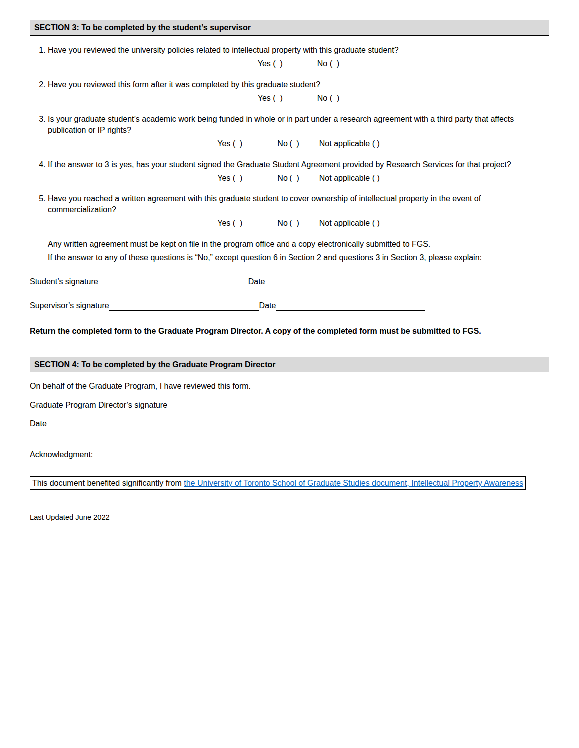SECTION 3: To be completed by the student’s supervisor
Have you reviewed the university policies related to intellectual property with this graduate student?
Yes ( ) No ( )
Have you reviewed this form after it was completed by this graduate student?
Yes ( ) No ( )
Is your graduate student’s academic work being funded in whole or in part under a research agreement with a third party that affects publication or IP rights?
Yes ( ) No ( ) Not applicable ( )
If the answer to 3 is yes, has your student signed the Graduate Student Agreement provided by Research Services for that project?
Yes ( ) No ( ) Not applicable ( )
Have you reached a written agreement with this graduate student to cover ownership of intellectual property in the event of commercialization?
Yes ( ) No ( ) Not applicable ( )
Any written agreement must be kept on file in the program office and a copy electronically submitted to FGS.
If the answer to any of these questions is “No,” except question 6 in Section 2 and questions 3 in Section 3, please explain:
Student’s signature Date
Supervisor’s signature Date
Return the completed form to the Graduate Program Director. A copy of the completed form must be submitted to FGS.
SECTION 4: To be completed by the Graduate Program Director
On behalf of the Graduate Program, I have reviewed this form.
Graduate Program Director’s signature
Date
Acknowledgment:
This document benefited significantly from the University of Toronto School of Graduate Studies document, Intellectual Property Awareness
Last Updated June 2022